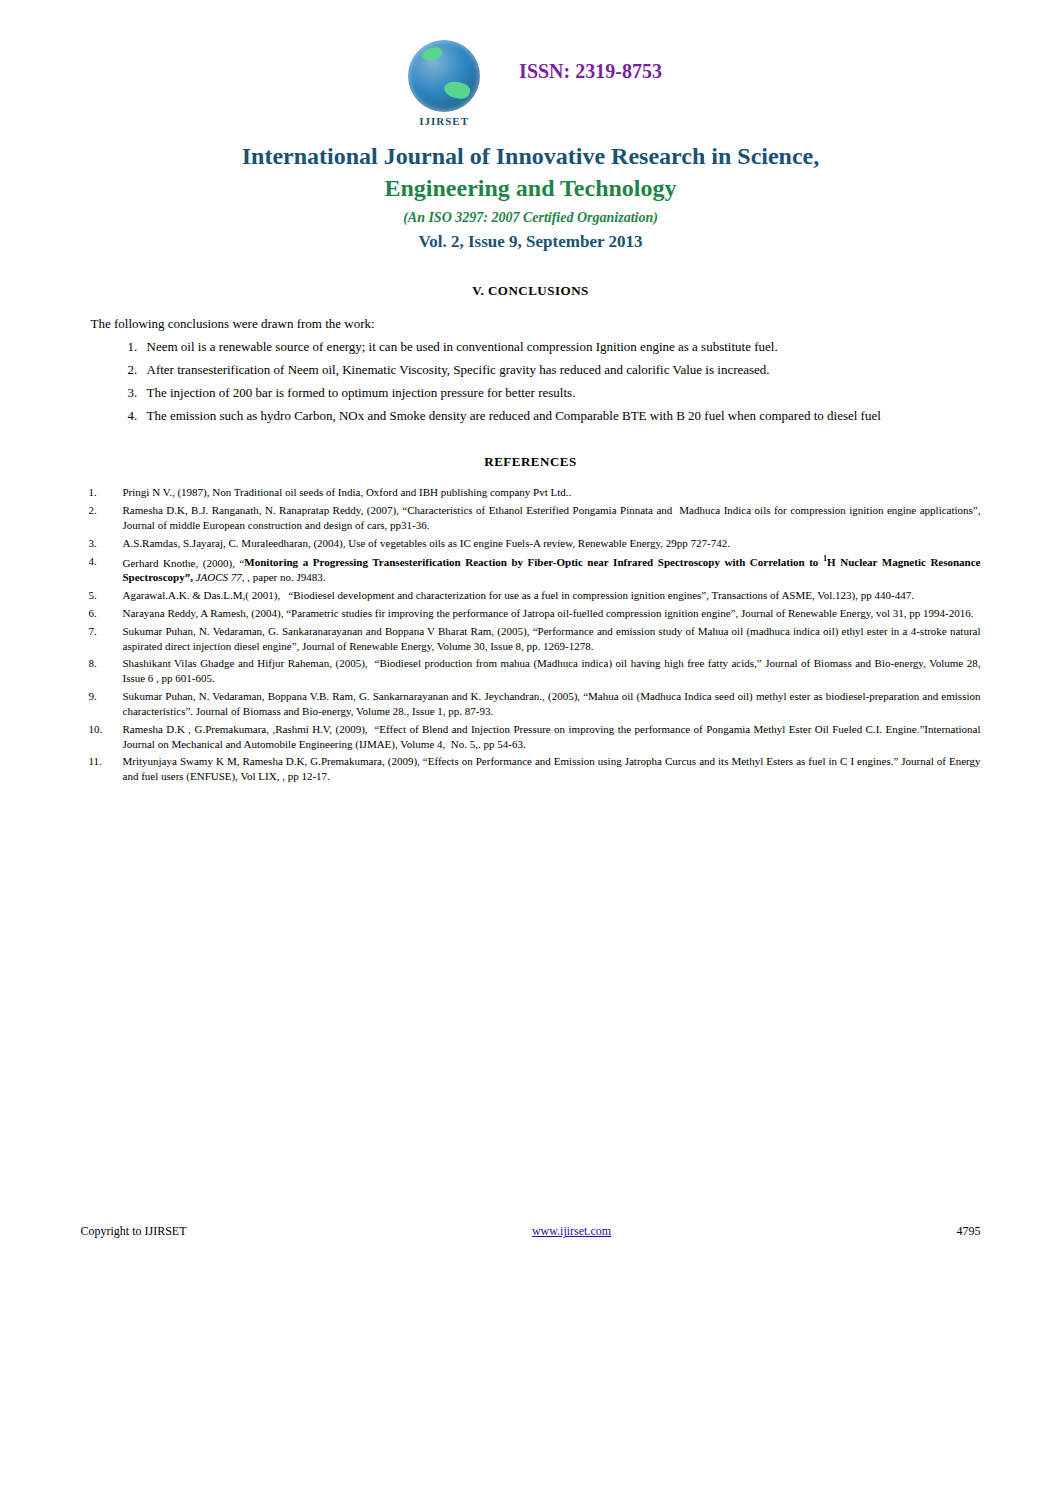IJIRSET
ISSN: 2319-8753
International Journal of Innovative Research in Science,
Engineering and Technology
(An ISO 3297: 2007 Certified Organization)
Vol. 2, Issue 9, September 2013
V. CONCLUSIONS
The following conclusions were drawn from the work:
Neem oil is a renewable source of energy; it can be used in conventional compression Ignition engine as a substitute fuel.
After transesterification of Neem oil, Kinematic Viscosity, Specific gravity has reduced and calorific Value is increased.
The injection of 200 bar is formed to optimum injection pressure for better results.
The emission such as hydro Carbon, NOx and Smoke density are reduced and Comparable BTE with B 20 fuel when compared to diesel fuel
REFERENCES
Pringi N V., (1987), Non Traditional oil seeds of India, Oxford and IBH publishing company Pvt Ltd..
Ramesha D.K, B.J. Ranganath, N. Ranapratap Reddy, (2007), “Characteristics of Ethanol Esterified Pongamia Pinnata and Madhuca Indica oils for compression ignition engine applications”, Journal of middle European construction and design of cars, pp31-36.
A.S.Ramdas, S.Jayaraj, C. Muraleedharan, (2004), Use of vegetables oils as IC engine Fuels-A review, Renewable Energy, 29pp 727-742.
Gerhard Knothe, (2000), “Monitoring a Progressing Transesterification Reaction by Fiber-Optic near Infrared Spectroscopy with Correlation to 1H Nuclear Magnetic Resonance Spectroscopy”, JAOCS 77, , paper no. J9483.
Agarawal.A.K. & Das.L.M,( 2001), “Biodiesel development and characterization for use as a fuel in compression ignition engines”, Transactions of ASME, Vol.123), pp 440-447.
Narayana Reddy, A Ramesh, (2004), “Parametric studies fir improving the performance of Jatropa oil-fuelled compression ignition engine”, Journal of Renewable Energy, vol 31, pp 1994-2016.
Sukumar Puhan, N. Vedaraman, G. Sankaranarayanan and Boppana V Bharat Ram, (2005), “Performance and emission study of Mahua oil (madhuca indica oil) ethyl ester in a 4-stroke natural aspirated direct injection diesel engine”, Journal of Renewable Energy, Volume 30, Issue 8, pp. 1269-1278.
Shashikant Vilas Ghadge and Hifjur Raheman, (2005), “Biodiesel production from mahua (Madhuca indica) oil having high free fatty acids,” Journal of Biomass and Bio-energy, Volume 28, Issue 6 , pp 601-605.
Sukumar Puhan, N. Vedaraman, Boppana V.B. Ram, G. Sankarnarayanan and K. Jeychandran., (2005), “Mahua oil (Madhuca Indica seed oil) methyl ester as biodiesel-preparation and emission characteristics”. Journal of Biomass and Bio-energy, Volume 28., Issue 1, pp. 87-93.
Ramesha D.K , G.Premakumara, ,Rashmi H.V, (2009), “Effect of Blend and Injection Pressure on improving the performance of Pongamia Methyl Ester Oil Fueled C.I. Engine.”International Journal on Mechanical and Automobile Engineering (IJMAE), Volume 4, No. 5,. pp 54-63.
Mrityunjaya Swamy K M, Ramesha D.K, G.Premakumara, (2009), “Effects on Performance and Emission using Jatropha Curcus and its Methyl Esters as fuel in C I engines.” Journal of Energy and fuel users (ENFUSE), Vol LIX, , pp 12-17.
Copyright to IJIRSET www.ijirset.com 4795